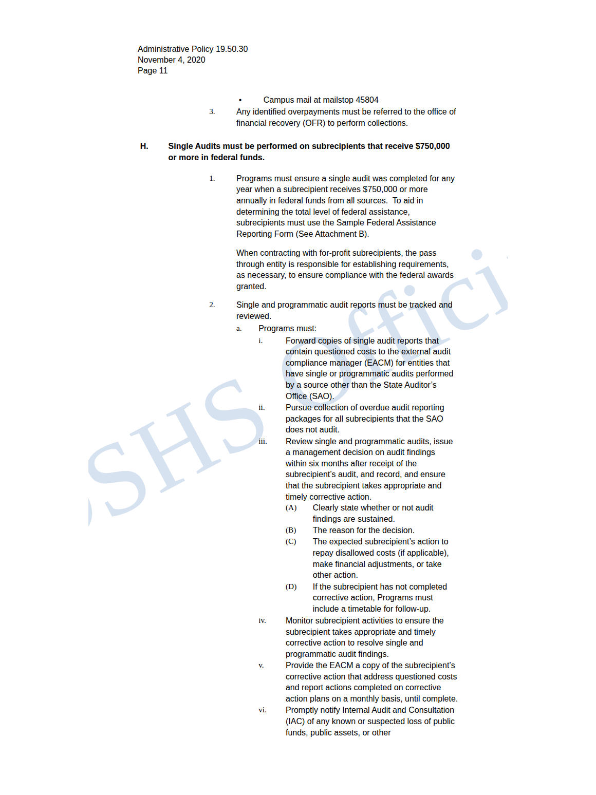DSHS Official
Administrative Policy 19.50.30
November 4, 2020
Page 11
Campus mail at mailstop 45804
3.
Any identified overpayments must be referred to the office of financial recovery (OFR) to perform collections.
H.
Single Audits must be performed on subrecipients that receive $750,000 or more in federal funds.
1.
Programs must ensure a single audit was completed for any year when a subrecipient receives $750,000 or more annually in federal funds from all sources. To aid in determining the total level of federal assistance, subrecipients must use the Sample Federal Assistance Reporting Form (See Attachment B).
When contracting with for-profit subrecipients, the pass through entity is responsible for establishing requirements, as necessary, to ensure compliance with the federal awards granted.
2.
Single and programmatic audit reports must be tracked and reviewed.
a.
Programs must:
i.
Forward copies of single audit reports that contain questioned costs to the external audit compliance manager (EACM) for entities that have single or programmatic audits performed by a source other than the State Auditor’s Office (SAO).
ii.
Pursue collection of overdue audit reporting packages for all subrecipients that the SAO does not audit.
iii.
Review single and programmatic audits, issue a management decision on audit findings within six months after receipt of the subrecipient’s audit, and record, and ensure that the subrecipient takes appropriate and timely corrective action.
(A)
Clearly state whether or not audit findings are sustained.
(B)
The reason for the decision.
(C)
The expected subrecipient’s action to repay disallowed costs (if applicable), make financial adjustments, or take other action.
(D)
If the subrecipient has not completed corrective action, Programs must include a timetable for follow-up.
iv.
Monitor subrecipient activities to ensure the subrecipient takes appropriate and timely corrective action to resolve single and programmatic audit findings.
v.
Provide the EACM a copy of the subrecipient’s corrective action that address questioned costs and report actions completed on corrective action plans on a monthly basis, until complete.
vi.
Promptly notify Internal Audit and Consultation (IAC) of any known or suspected loss of public funds, public assets, or other